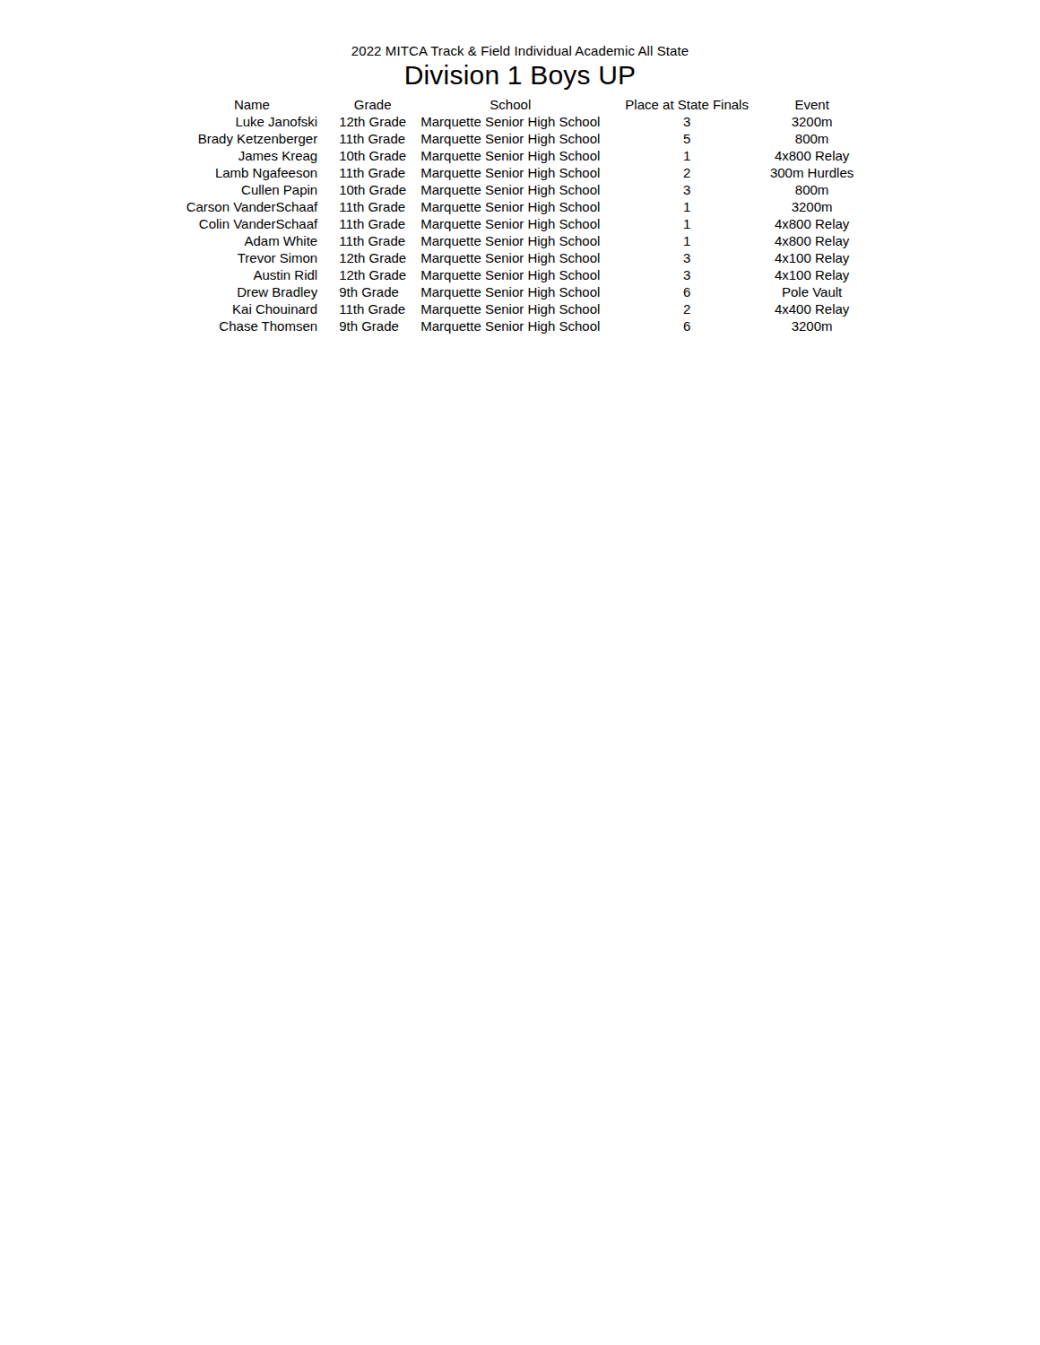2022 MITCA Track & Field Individual Academic All State
Division 1 Boys UP
| Name | Grade | School | Place at State Finals | Event |
| --- | --- | --- | --- | --- |
| Luke Janofski | 12th Grade | Marquette Senior High School | 3 | 3200m |
| Brady Ketzenberger | 11th Grade | Marquette Senior High School | 5 | 800m |
| James Kreag | 10th Grade | Marquette Senior High School | 1 | 4x800 Relay |
| Lamb Ngafeeson | 11th Grade | Marquette Senior High School | 2 | 300m Hurdles |
| Cullen Papin | 10th Grade | Marquette Senior High School | 3 | 800m |
| Carson VanderSchaaf | 11th Grade | Marquette Senior High School | 1 | 3200m |
| Colin VanderSchaaf | 11th Grade | Marquette Senior High School | 1 | 4x800 Relay |
| Adam White | 11th Grade | Marquette Senior High School | 1 | 4x800 Relay |
| Trevor Simon | 12th Grade | Marquette Senior High School | 3 | 4x100 Relay |
| Austin Ridl | 12th Grade | Marquette Senior High School | 3 | 4x100 Relay |
| Drew Bradley | 9th Grade | Marquette Senior High School | 6 | Pole Vault |
| Kai Chouinard | 11th Grade | Marquette Senior High School | 2 | 4x400 Relay |
| Chase Thomsen | 9th Grade | Marquette Senior High School | 6 | 3200m |